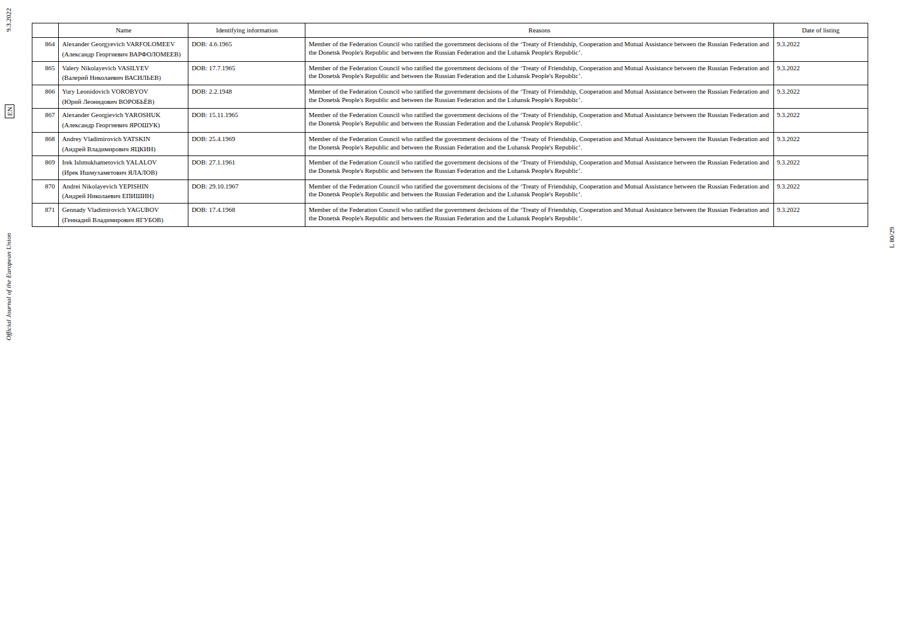9.3.2022
EN
Official Journal of the European Union
L 80/29
| | Name | Identifying information | Reasons | Date of listing |
| --- | --- | --- | --- | --- |
| 864 | Alexander Georgyevich VARFOLOMEEV (Александр Георгиевич ВАРФОЛОМЕЕВ) | DOB: 4.6.1965 | Member of the Federation Council who ratified the government decisions of the ‘Treaty of Friendship, Cooperation and Mutual Assistance between the Russian Federation and the Donetsk People's Republic and between the Russian Federation and the Luhansk People's Republic’. | 9.3.2022 |
| 865 | Valery Nikolayevich VASILYEV (Валерий Николаевич ВАСИЛЬЕВ) | DOB: 17.7.1965 | Member of the Federation Council who ratified the government decisions of the ‘Treaty of Friendship, Cooperation and Mutual Assistance between the Russian Federation and the Donetsk People's Republic and between the Russian Federation and the Luhansk People's Republic’. | 9.3.2022 |
| 866 | Yury Leonidovich VOROBYOV (Юрий Леонидович ВОРОБЬЁВ) | DOB: 2.2.1948 | Member of the Federation Council who ratified the government decisions of the ‘Treaty of Friendship, Cooperation and Mutual Assistance between the Russian Federation and the Donetsk People's Republic and between the Russian Federation and the Luhansk People's Republic’. | 9.3.2022 |
| 867 | Alexander Georgievich YAROSHUK (Александр Георгиевич ЯРОШУК) | DOB: 15.11.1965 | Member of the Federation Council who ratified the government decisions of the ‘Treaty of Friendship, Cooperation and Mutual Assistance between the Russian Federation and the Donetsk People's Republic and between the Russian Federation and the Luhansk People's Republic’. | 9.3.2022 |
| 868 | Andrey Vladimirovich YATSKIN (Андрей Владимирович ЯЦКИН) | DOB: 25.4.1969 | Member of the Federation Council who ratified the government decisions of the ‘Treaty of Friendship, Cooperation and Mutual Assistance between the Russian Federation and the Donetsk People's Republic and between the Russian Federation and the Luhansk People's Republic’. | 9.3.2022 |
| 869 | Irek Ishmukhametovich YALALOV (Ирек Ишмухаметович ЯЛАЛОВ) | DOB: 27.1.1961 | Member of the Federation Council who ratified the government decisions of the ‘Treaty of Friendship, Cooperation and Mutual Assistance between the Russian Federation and the Donetsk People's Republic and between the Russian Federation and the Luhansk People's Republic’. | 9.3.2022 |
| 870 | Andrei Nikolayevich YEPISHIN (Андрей Николаевич ЕПИШИН) | DOB: 29.10.1967 | Member of the Federation Council who ratified the government decisions of the ‘Treaty of Friendship, Cooperation and Mutual Assistance between the Russian Federation and the Donetsk People's Republic and between the Russian Federation and the Luhansk People's Republic’. | 9.3.2022 |
| 871 | Gennady Vladimirovich YAGUBOV (Геннадий Владимирович ЯГУБОВ) | DOB: 17.4.1968 | Member of the Federation Council who ratified the government decisions of the ‘Treaty of Friendship, Cooperation and Mutual Assistance between the Russian Federation and the Donetsk People's Republic and between the Russian Federation and the Luhansk People's Republic’. | 9.3.2022 |